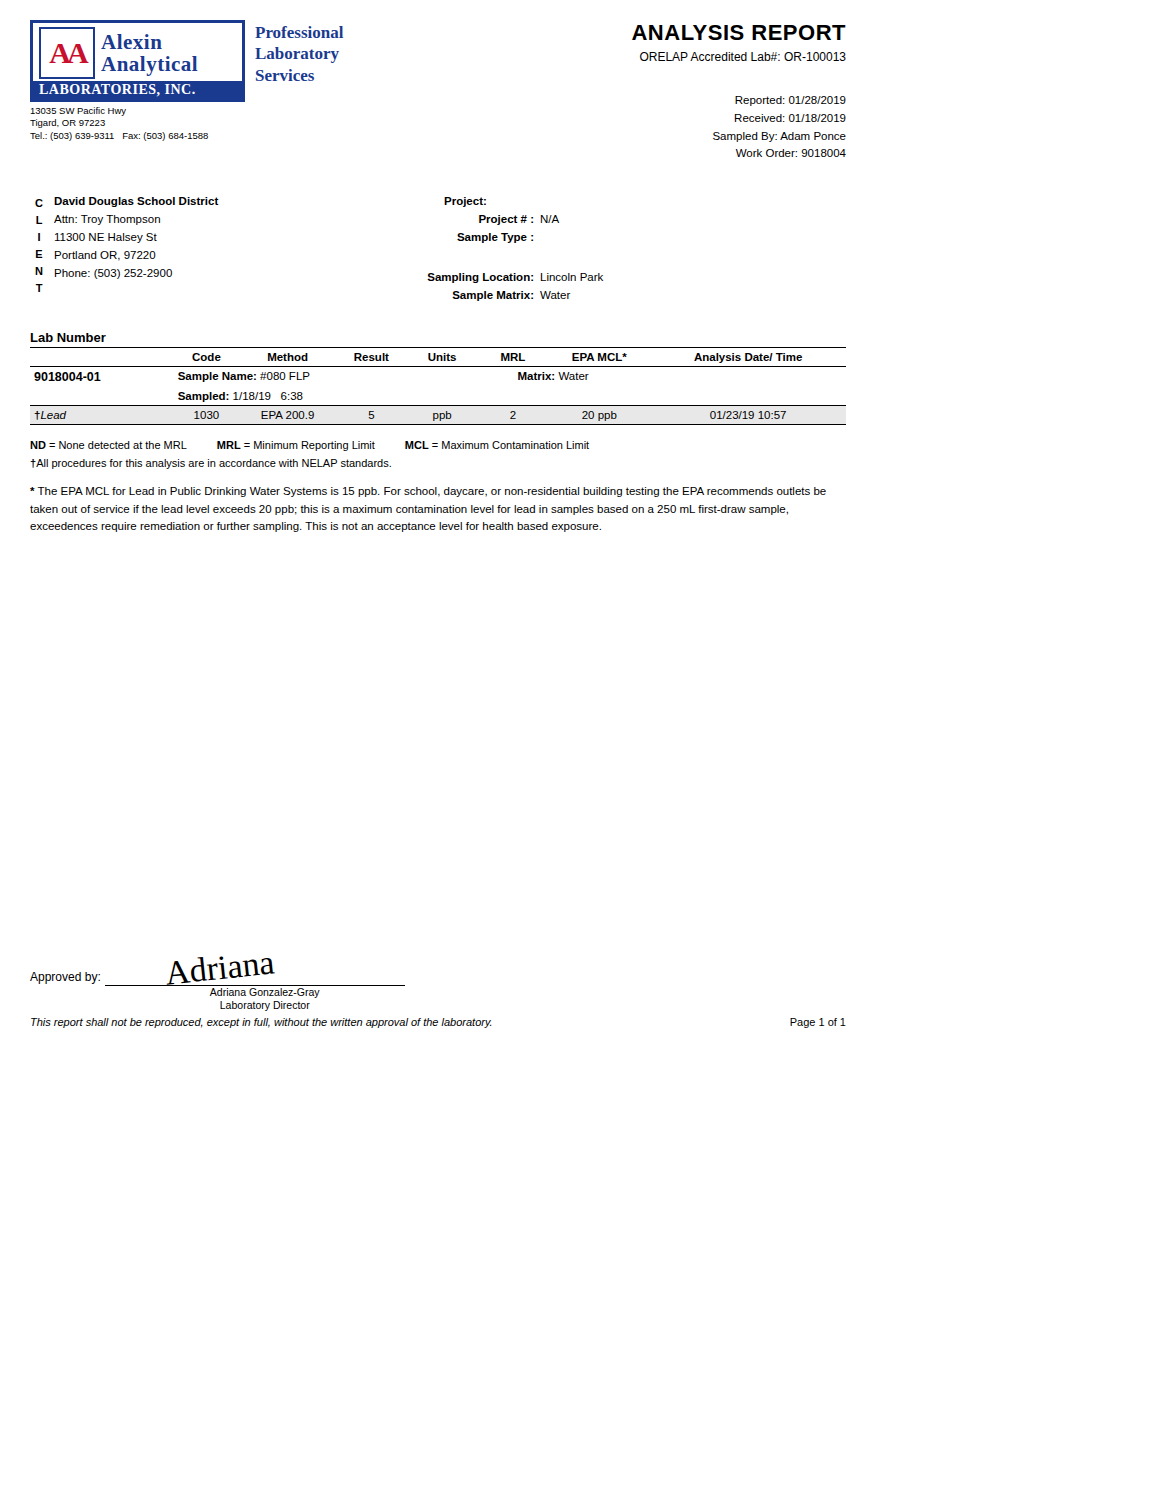AA
Alexin
Analytical
LABORATORIES, INC.
Professional
Laboratory
Services
13035 SW Pacific Hwy
Tigard, OR 97223
Tel.: (503) 639-9311 Fax: (503) 684-1588
ANALYSIS REPORT
ORELAP Accredited Lab#: OR-100013
Reported: 01/28/2019
Received: 01/18/2019
Sampled By: Adam Ponce
Work Order: 9018004
C
L
I
E
N
T
David Douglas School District
Attn: Troy Thompson
11300 NE Halsey St
Portland OR, 97220
Phone: (503) 252-2900
Project:
Project # :
N/A
Sample Type :
Sampling Location:
Lincoln Park
Sample Matrix:
Water
Lab Number
| | Code | Method | Result | Units | MRL | EPA MCL* | Analysis Date/ Time |
| --- | --- | --- | --- | --- | --- | --- | --- |
| 9018004-01 | Sample Name: #080 FLP | Matrix: Water |
| | Sampled: 1/18/19 6:38 |
| † Lead | 1030 | EPA 200.9 | 5 | ppb | 2 | 20 ppb | 01/23/19 10:57 |
ND = None detected at the MRL
MRL = Minimum Reporting Limit
MCL = Maximum Contamination Limit
†All procedures for this analysis are in accordance with NELAP standards.
* The EPA MCL for Lead in Public Drinking Water Systems is 15 ppb. For school, daycare, or non-residential building testing the EPA recommends outlets be taken out of service if the lead level exceeds 20 ppb; this is a maximum contamination level for lead in samples based on a 250 mL first-draw sample, exceedences require remediation or further sampling. This is not an acceptance level for health based exposure.
Approved by:
Adriana
Adriana Gonzalez-Gray
Laboratory Director
This report shall not be reproduced, except in full, without the written approval of the laboratory.
Page 1 of 1